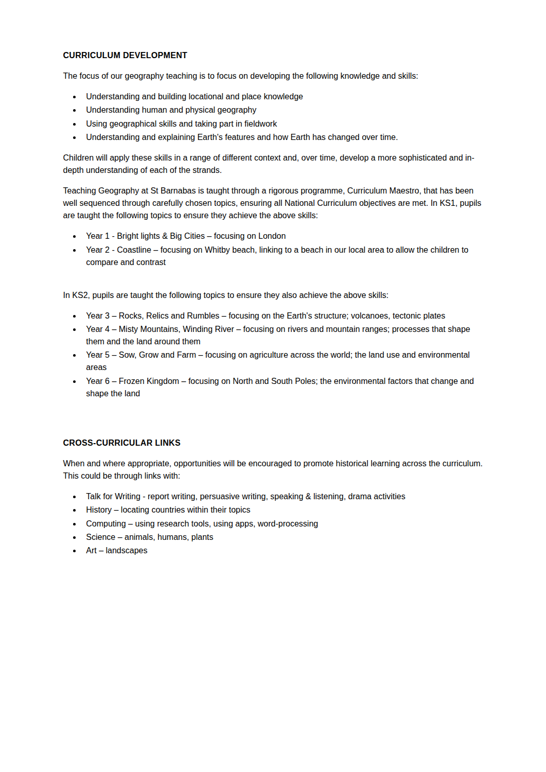CURRICULUM DEVELOPMENT
The focus of our geography teaching is to focus on developing the following knowledge and skills:
Understanding and building locational and place knowledge
Understanding human and physical geography
Using geographical skills and taking part in fieldwork
Understanding and explaining Earth's features and how Earth has changed over time.
Children will apply these skills in a range of different context and, over time, develop a more sophisticated and in-depth understanding of each of the strands.
Teaching Geography at St Barnabas is taught through a rigorous programme, Curriculum Maestro, that has been well sequenced through carefully chosen topics, ensuring all National Curriculum objectives are met. In KS1, pupils are taught the following topics to ensure they achieve the above skills:
Year 1 - Bright lights & Big Cities – focusing on London
Year 2 - Coastline – focusing on Whitby beach, linking to a beach in our local area to allow the children to compare and contrast
In KS2, pupils are taught the following topics to ensure they also achieve the above skills:
Year 3 – Rocks, Relics and Rumbles – focusing on the Earth's structure; volcanoes, tectonic plates
Year 4 – Misty Mountains, Winding River – focusing on rivers and mountain ranges; processes that shape them and the land around them
Year 5 – Sow, Grow and Farm – focusing on agriculture across the world; the land use and environmental areas
Year 6 – Frozen Kingdom – focusing on North and South Poles; the environmental factors that change and shape the land
CROSS-CURRICULAR LINKS
When and where appropriate, opportunities will be encouraged to promote historical learning across the curriculum. This could be through links with:
Talk for Writing - report writing, persuasive writing, speaking & listening, drama activities
History – locating countries within their topics
Computing – using research tools, using apps, word-processing
Science – animals, humans, plants
Art – landscapes